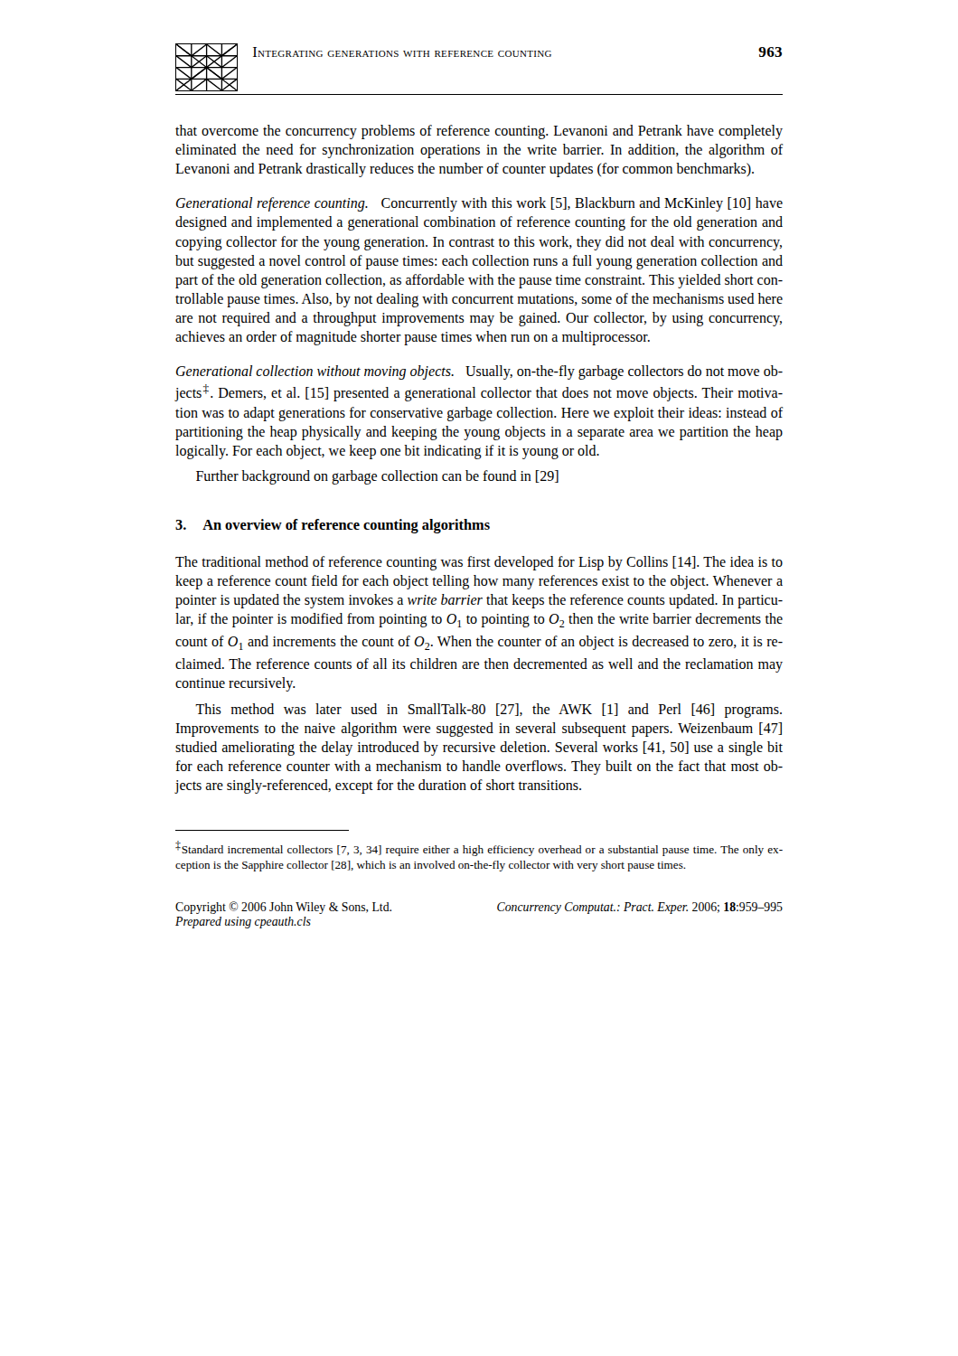Integrating generations with reference counting 963
that overcome the concurrency problems of reference counting. Levanoni and Petrank have completely eliminated the need for synchronization operations in the write barrier. In addition, the algorithm of Levanoni and Petrank drastically reduces the number of counter updates (for common benchmarks).
Generational reference counting. Concurrently with this work [5], Blackburn and McKinley [10] have designed and implemented a generational combination of reference counting for the old generation and copying collector for the young generation. In contrast to this work, they did not deal with concurrency, but suggested a novel control of pause times: each collection runs a full young generation collection and part of the old generation collection, as affordable with the pause time constraint. This yielded short controllable pause times. Also, by not dealing with concurrent mutations, some of the mechanisms used here are not required and a throughput improvements may be gained. Our collector, by using concurrency, achieves an order of magnitude shorter pause times when run on a multiprocessor.
Generational collection without moving objects. Usually, on-the-fly garbage collectors do not move objects‡. Demers, et al. [15] presented a generational collector that does not move objects. Their motivation was to adapt generations for conservative garbage collection. Here we exploit their ideas: instead of partitioning the heap physically and keeping the young objects in a separate area we partition the heap logically. For each object, we keep one bit indicating if it is young or old.
Further background on garbage collection can be found in [29]
3. An overview of reference counting algorithms
The traditional method of reference counting was first developed for Lisp by Collins [14]. The idea is to keep a reference count field for each object telling how many references exist to the object. Whenever a pointer is updated the system invokes a write barrier that keeps the reference counts updated. In particular, if the pointer is modified from pointing to O 1 to pointing to O 2 then the write barrier decrements the count of O 1 and increments the count of O 2. When the counter of an object is decreased to zero, it is reclaimed. The reference counts of all its children are then decremented as well and the reclamation may continue recursively.
This method was later used in SmallTalk-80 [27], the AWK [1] and Perl [46] programs. Improvements to the naive algorithm were suggested in several subsequent papers. Weizenbaum [47] studied ameliorating the delay introduced by recursive deletion. Several works [41, 50] use a single bit for each reference counter with a mechanism to handle overflows. They built on the fact that most objects are singly-referenced, except for the duration of short transitions.
‡Standard incremental collectors [7, 3, 34] require either a high efficiency overhead or a substantial pause time. The only exception is the Sapphire collector [28], which is an involved on-the-fly collector with very short pause times.
Copyright © 2006 John Wiley & Sons, Ltd.
Prepared using cpeauth.cls
Concurrency Computat.: Pract. Exper. 2006; 18:959–995